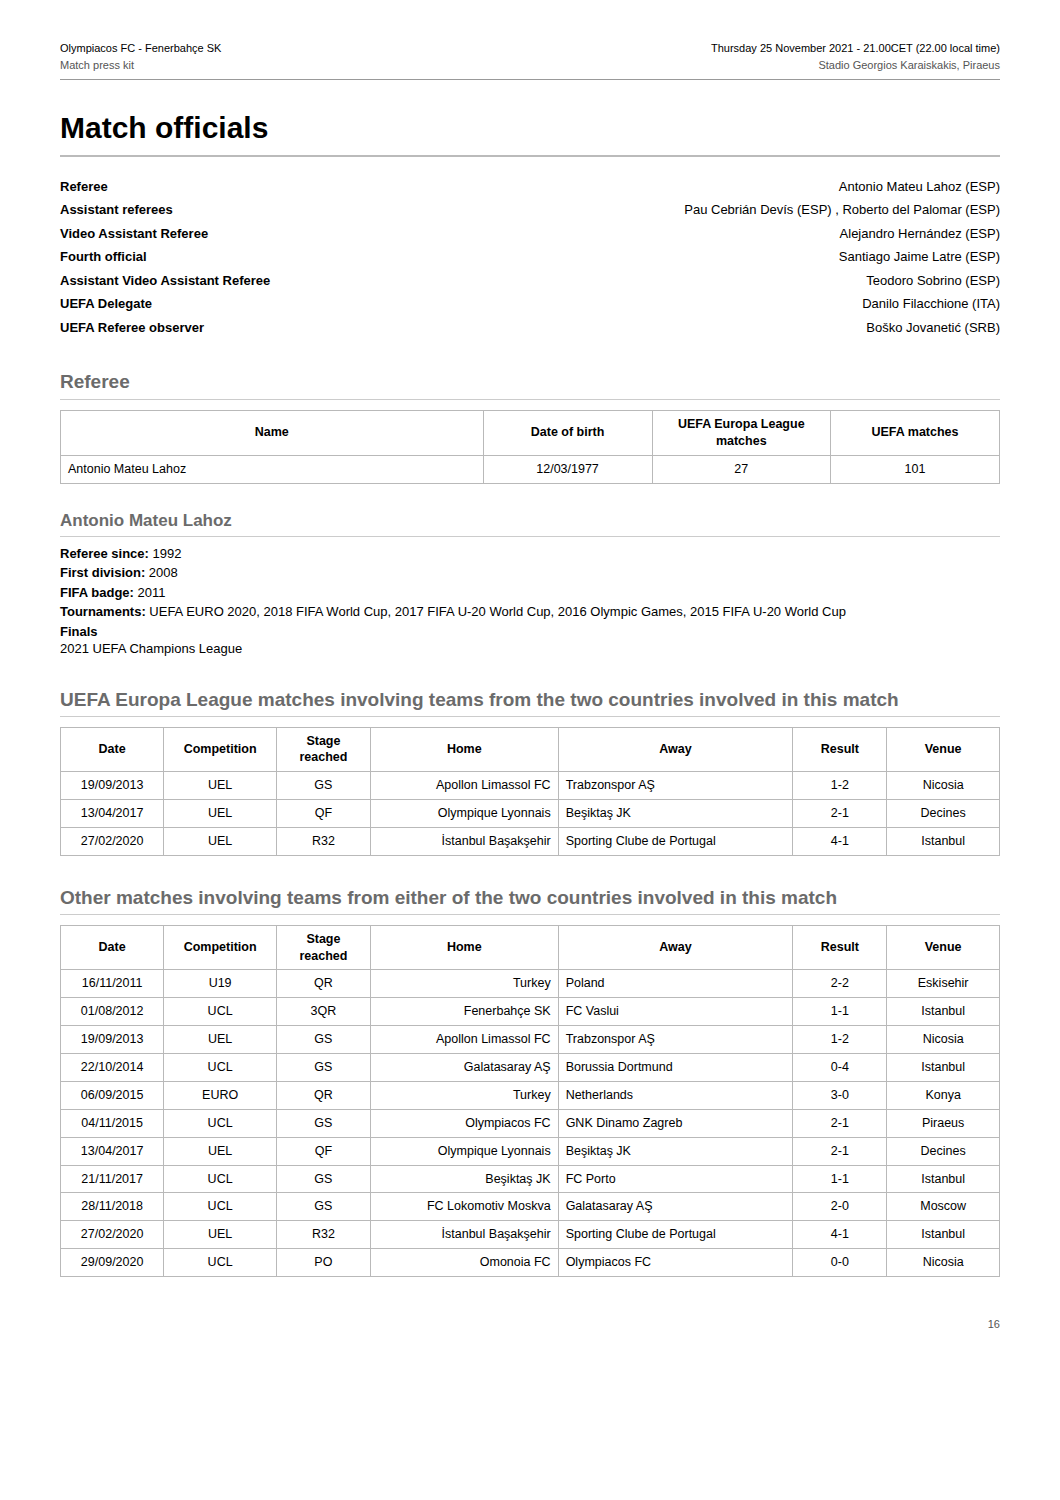Olympiacos FC - Fenerbahçe SK
Match press kit
Thursday 25 November 2021 - 21.00CET (22.00 local time)
Stadio Georgios Karaiskakis, Piraeus
Match officials
| Referee | Antonio Mateu Lahoz (ESP) |
| Assistant referees | Pau Cebrián Devís (ESP) , Roberto del Palomar (ESP) |
| Video Assistant Referee | Alejandro Hernández (ESP) |
| Fourth official | Santiago Jaime Latre (ESP) |
| Assistant Video Assistant Referee | Teodoro Sobrino (ESP) |
| UEFA Delegate | Danilo Filacchione (ITA) |
| UEFA Referee observer | Boško Jovanetić (SRB) |
Referee
| Name | Date of birth | UEFA Europa League matches | UEFA matches |
| --- | --- | --- | --- |
| Antonio Mateu Lahoz | 12/03/1977 | 27 | 101 |
Antonio Mateu Lahoz
Referee since: 1992
First division: 2008
FIFA badge: 2011
Tournaments: UEFA EURO 2020, 2018 FIFA World Cup, 2017 FIFA U-20 World Cup, 2016 Olympic Games, 2015 FIFA U-20 World Cup
Finals
2021 UEFA Champions League
UEFA Europa League matches involving teams from the two countries involved in this match
| Date | Competition | Stage reached | Home | Away | Result | Venue |
| --- | --- | --- | --- | --- | --- | --- |
| 19/09/2013 | UEL | GS | Apollon Limassol FC | Trabzonspor AŞ | 1-2 | Nicosia |
| 13/04/2017 | UEL | QF | Olympique Lyonnais | Beşiktaş JK | 2-1 | Decines |
| 27/02/2020 | UEL | R32 | İstanbul Başakşehir | Sporting Clube de Portugal | 4-1 | Istanbul |
Other matches involving teams from either of the two countries involved in this match
| Date | Competition | Stage reached | Home | Away | Result | Venue |
| --- | --- | --- | --- | --- | --- | --- |
| 16/11/2011 | U19 | QR | Turkey | Poland | 2-2 | Eskisehir |
| 01/08/2012 | UCL | 3QR | Fenerbahçe SK | FC Vaslui | 1-1 | Istanbul |
| 19/09/2013 | UEL | GS | Apollon Limassol FC | Trabzonspor AŞ | 1-2 | Nicosia |
| 22/10/2014 | UCL | GS | Galatasaray AŞ | Borussia Dortmund | 0-4 | Istanbul |
| 06/09/2015 | EURO | QR | Turkey | Netherlands | 3-0 | Konya |
| 04/11/2015 | UCL | GS | Olympiacos FC | GNK Dinamo Zagreb | 2-1 | Piraeus |
| 13/04/2017 | UEL | QF | Olympique Lyonnais | Beşiktaş JK | 2-1 | Decines |
| 21/11/2017 | UCL | GS | Beşiktaş JK | FC Porto | 1-1 | Istanbul |
| 28/11/2018 | UCL | GS | FC Lokomotiv Moskva | Galatasaray AŞ | 2-0 | Moscow |
| 27/02/2020 | UEL | R32 | İstanbul Başakşehir | Sporting Clube de Portugal | 4-1 | Istanbul |
| 29/09/2020 | UCL | PO | Omonoia FC | Olympiacos FC | 0-0 | Nicosia |
16